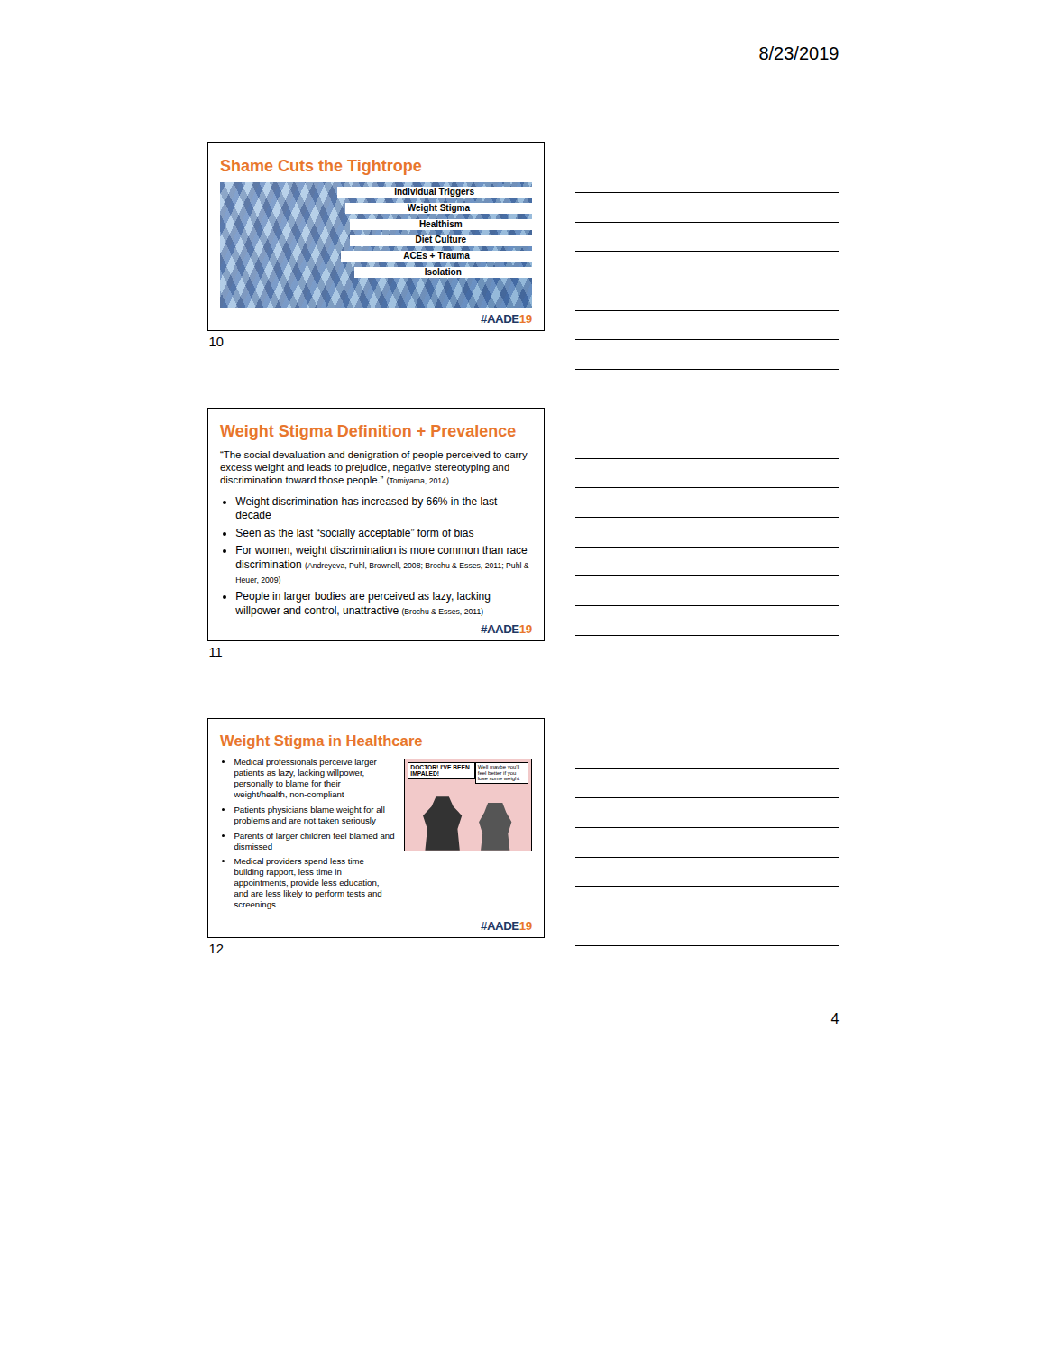8/23/2019
Shame Cuts the Tightrope
Individual Triggers Weight Stigma Healthism Diet Culture ACEs + Trauma Isolation
#AADE 19
10
Weight Stigma Definition + Prevalence
“The social devaluation and denigration of people perceived to carry excess weight and leads to prejudice, negative stereotyping and discrimination toward those people.” (Tomiyama, 2014)
Weight discrimination has increased by 66% in the last decade
Seen as the last “socially acceptable” form of bias
For women, weight discrimination is more common than race discrimination (Andreyeva, Puhl, Brownell, 2008; Brochu & Esses, 2011; Puhl & Heuer, 2009)
People in larger bodies are perceived as lazy, lacking willpower and control, unattractive (Brochu & Esses, 2011)
#AADE 19
11
Weight Stigma in Healthcare
Medical professionals perceive larger patients as lazy, lacking willpower, personally to blame for their weight/health, non-compliant
Patients physicians blame weight for all problems and are not taken seriously
Parents of larger children feel blamed and dismissed
Medical providers spend less time building rapport, less time in appointments, provide less education, and are less likely to perform tests and screenings
DOCTOR! I'VE BEEN IMPALED!
Well maybe you'll feel better if you lose some weight
#AADE 19
12
4